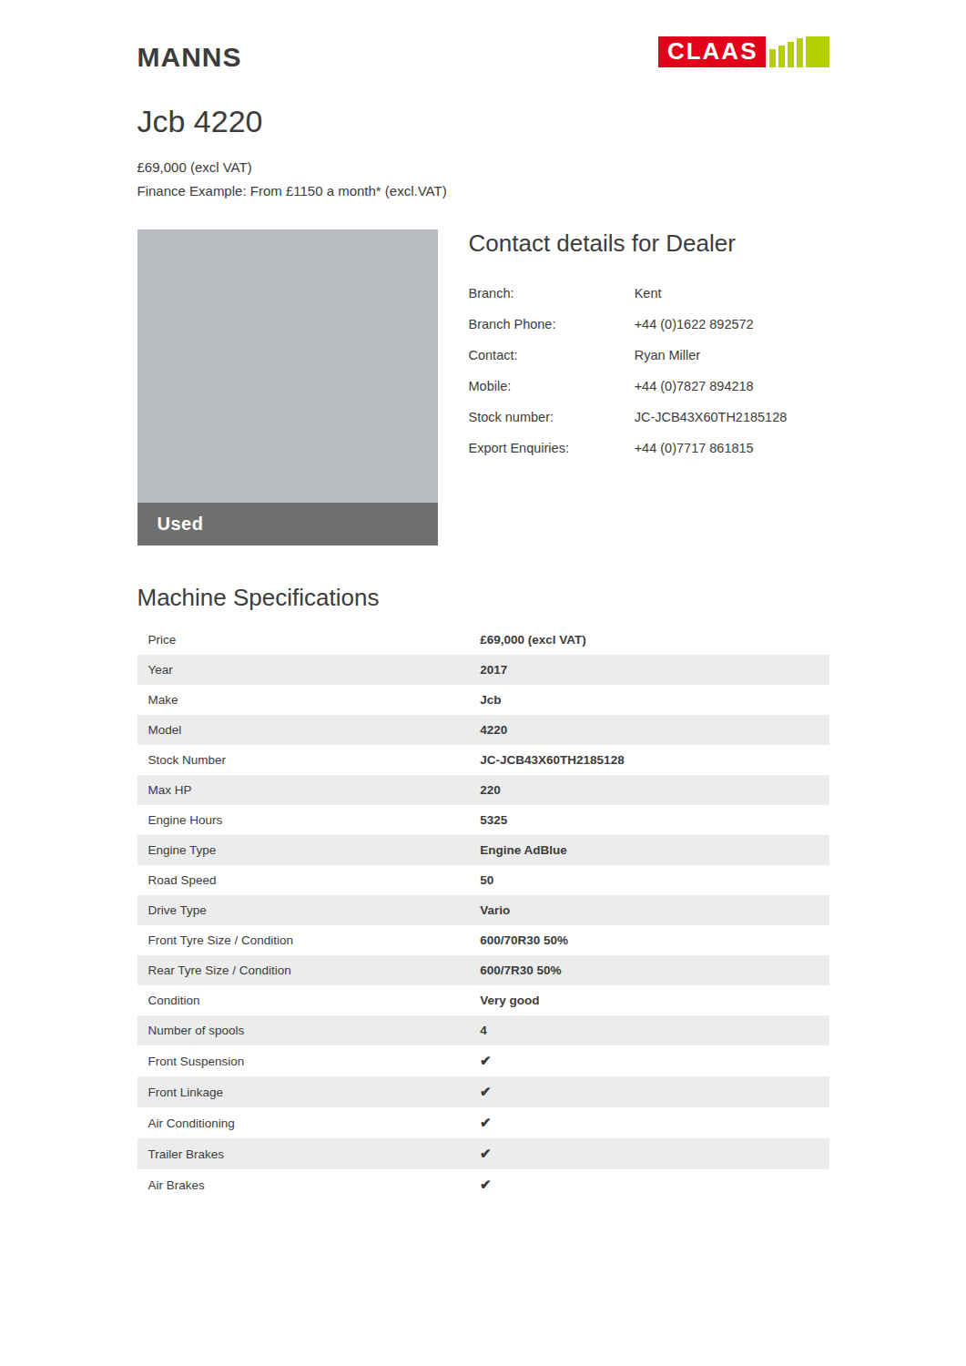MANNS
CLAAS
Jcb 4220
£69,000 (excl VAT)
Finance Example: From £1150 a month* (excl.VAT)
Used
Contact details for Dealer
| Branch: | Kent |
| Branch Phone: | +44 (0)1622 892572 |
| Contact: | Ryan Miller |
| Mobile: | +44 (0)7827 894218 |
| Stock number: | JC-JCB43X60TH2185128 |
| Export Enquiries: | +44 (0)7717 861815 |
Machine Specifications
| Price | £69,000 (excl VAT) |
| Year | 2017 |
| Make | Jcb |
| Model | 4220 |
| Stock Number | JC-JCB43X60TH2185128 |
| Max HP | 220 |
| Engine Hours | 5325 |
| Engine Type | Engine AdBlue |
| Road Speed | 50 |
| Drive Type | Vario |
| Front Tyre Size / Condition | 600/70R30 50% |
| Rear Tyre Size / Condition | 600/7R30 50% |
| Condition | Very good |
| Number of spools | 4 |
| Front Suspension | ✔ |
| Front Linkage | ✔ |
| Air Conditioning | ✔ |
| Trailer Brakes | ✔ |
| Air Brakes | ✔ |